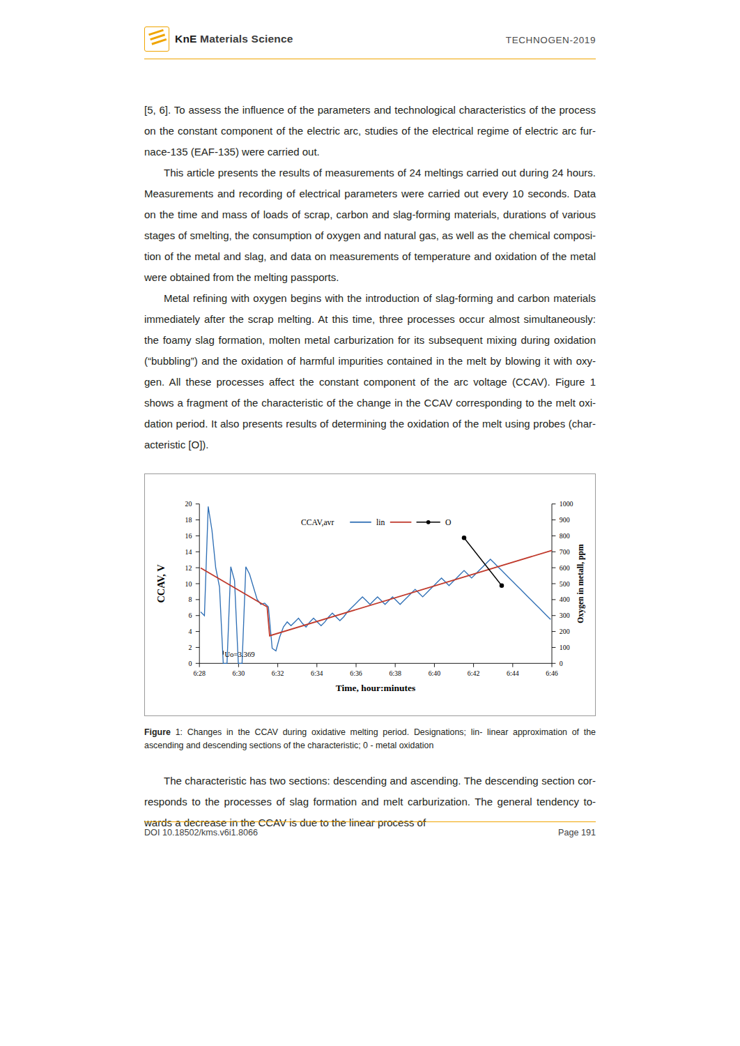KnE Materials Science
Technogen-2019
[5, 6]. To assess the influence of the parameters and technological characteristics of the process on the constant component of the electric arc, studies of the electrical regime of electric arc furnace-135 (EAF-135) were carried out.
This article presents the results of measurements of 24 meltings carried out during 24 hours. Measurements and recording of electrical parameters were carried out every 10 seconds. Data on the time and mass of loads of scrap, carbon and slag-forming materials, durations of various stages of smelting, the consumption of oxygen and natural gas, as well as the chemical composition of the metal and slag, and data on measurements of temperature and oxidation of the metal were obtained from the melting passports.
Metal refining with oxygen begins with the introduction of slag-forming and carbon materials immediately after the scrap melting. At this time, three processes occur almost simultaneously: the foamy slag formation, molten metal carburization for its subsequent mixing during oxidation (“bubbling”) and the oxidation of harmful impurities contained in the melt by blowing it with oxygen. All these processes affect the constant component of the arc voltage (CCAV). Figure 1 shows a fragment of the characteristic of the change in the CCAV corresponding to the melt oxidation period. It also presents results of determining the oxidation of the melt using probes (characteristic [O]).
20 18 16 14 12 10 8 6 4 2 0 1000 900 800 700 600 500 400 300 200 100 0 6:28 6:30 6:32 6:34 6:36 6:38 6:40 6:42 6:44 6:46 CCAV, V Oxygen in metall, ppm Time, hour:minutes CCAV,avr lin O Uo=3.369
Figure 1: Changes in the CCAV during oxidative melting period. Designations; lin- linear approximation of the ascending and descending sections of the characteristic; 0 - metal oxidation
The characteristic has two sections: descending and ascending. The descending section corresponds to the processes of slag formation and melt carburization. The general tendency towards a decrease in the CCAV is due to the linear process of
DOI 10.18502/kms.v6i1.8066
Page 191